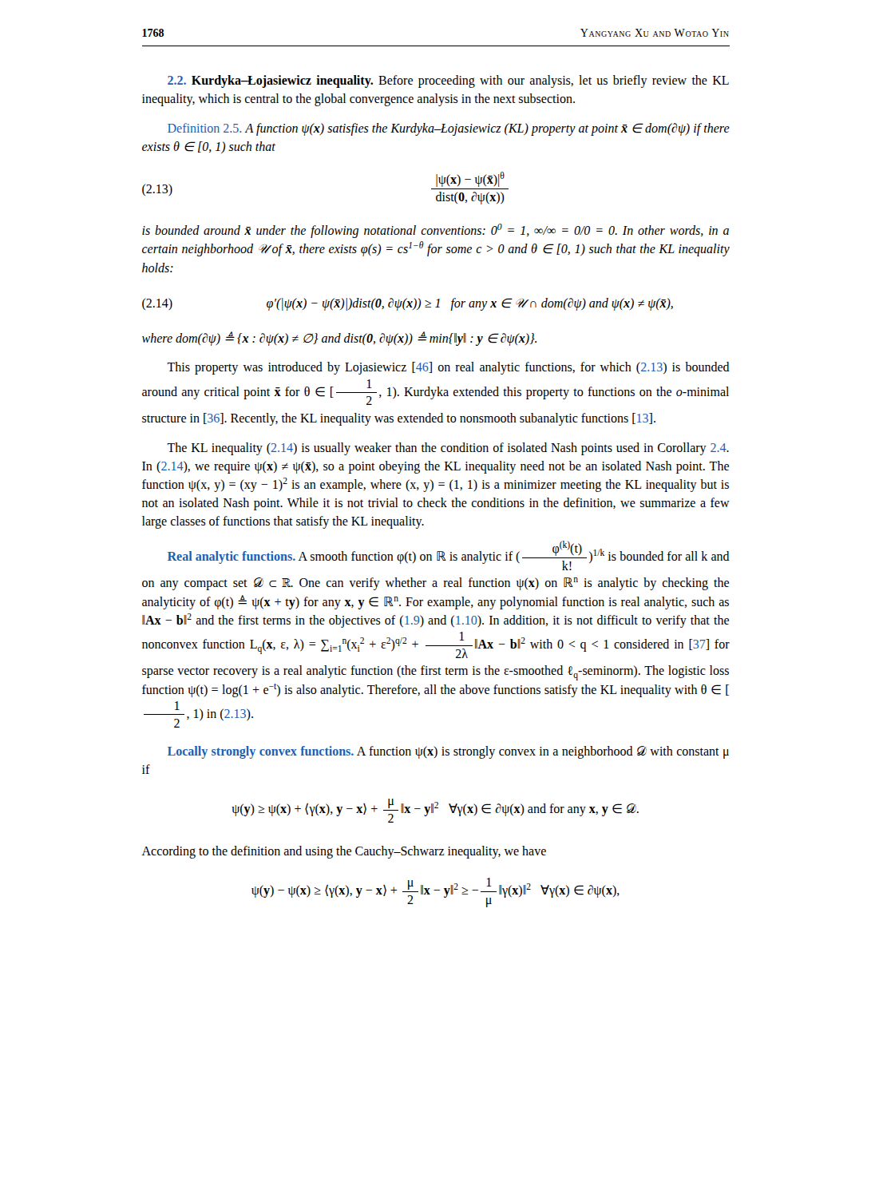1768 Yangyang Xu and Wotao Yin
2.2. Kurdyka–Łojasiewicz inequality. Before proceeding with our analysis, let us briefly review the KL inequality, which is central to the global convergence analysis in the next subsection.
Definition 2.5. A function ψ(x) satisfies the Kurdyka–Łojasiewicz (KL) property at point x̄ ∈ dom(∂ψ) if there exists θ ∈ [0, 1) such that
(2.13) |ψ(x) − ψ(x̄)|θ dist(0, ∂ψ(x))
is bounded around x̄ under the following notational conventions: 00 = 1, ∞/∞ = 0/0 = 0. In other words, in a certain neighborhood 𝒰 of x̄, there exists φ(s) = cs1−θ for some c > 0 and θ ∈ [0, 1) such that the KL inequality holds:
(2.14) φ′(|ψ(x) − ψ(x̄)|)dist(0, ∂ψ(x)) ≥ 1 for any x ∈ 𝒰 ∩ dom(∂ψ) and ψ(x) ≠ ψ(x̄),
where dom(∂ψ) ≜ {x : ∂ψ(x) ≠ ∅} and dist(0, ∂ψ(x)) ≜ min{‖y‖ : y ∈ ∂ψ(x)}.
This property was introduced by Lojasiewicz [46] on real analytic functions, for which (2.13) is bounded around any critical point x̄ for θ ∈ [12, 1). Kurdyka extended this property to functions on the o-minimal structure in [36]. Recently, the KL inequality was extended to nonsmooth subanalytic functions [13].
The KL inequality (2.14) is usually weaker than the condition of isolated Nash points used in Corollary 2.4. In (2.14), we require ψ(x) ≠ ψ(x̄), so a point obeying the KL inequality need not be an isolated Nash point. The function ψ(x, y) = (xy − 1)2 is an example, where (x, y) = (1, 1) is a minimizer meeting the KL inequality but is not an isolated Nash point. While it is not trivial to check the conditions in the definition, we summarize a few large classes of functions that satisfy the KL inequality.
Real analytic functions. A smooth function φ(t) on ℝ is analytic if (φ(k)(t) k!)1/k is bounded for all k and on any compact set 𝒟 ⊂ ℝ. One can verify whether a real function ψ(x) on ℝn is analytic by checking the analyticity of φ(t) ≜ ψ(x + ty) for any x, y ∈ ℝn. For example, any polynomial function is real analytic, such as ‖Ax − b‖2 and the first terms in the objectives of (1.9) and (1.10). In addition, it is not difficult to verify that the nonconvex function Lq(x, ε, λ) = ∑i=1n(xi2 + ε2)q/2 + 12λ‖Ax − b‖2 with 0 < q < 1 considered in [37] for sparse vector recovery is a real analytic function (the first term is the ε-smoothed ℓq-seminorm). The logistic loss function ψ(t) = log(1 + e−t) is also analytic. Therefore, all the above functions satisfy the KL inequality with θ ∈ [12, 1) in (2.13).
Locally strongly convex functions. A function ψ(x) is strongly convex in a neighborhood 𝒟 with constant μ if
ψ(y) ≥ ψ(x) + ⟨γ(x), y − x⟩ + μ 2‖x − y‖2 ∀γ(x) ∈ ∂ψ(x) and for any x, y ∈ 𝒟.
According to the definition and using the Cauchy–Schwarz inequality, we have
ψ(y) − ψ(x) ≥ ⟨γ(x), y − x⟩ + μ 2‖x − y‖2 ≥ −1 μ‖γ(x)‖2 ∀γ(x) ∈ ∂ψ(x),